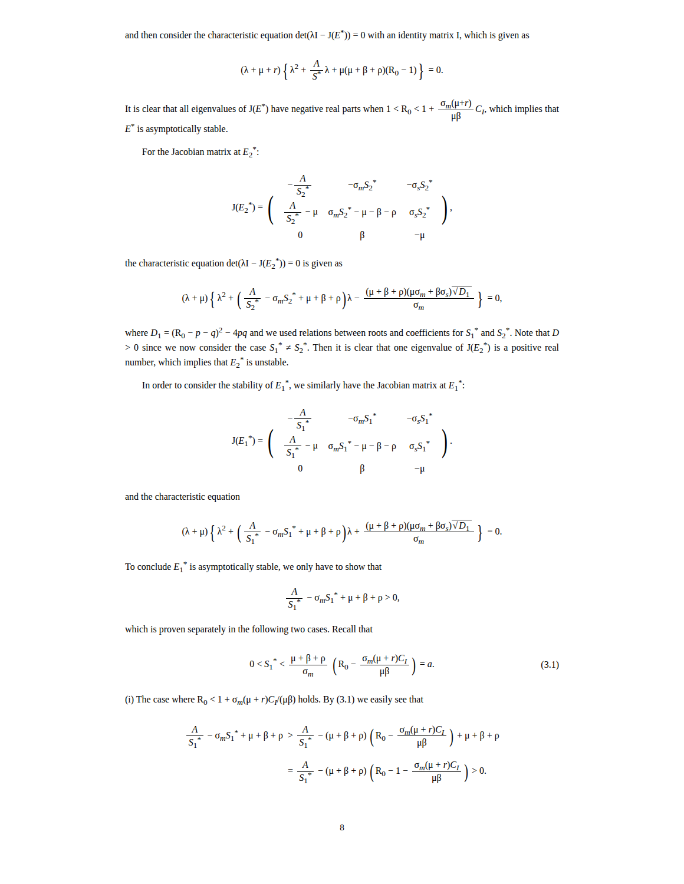and then consider the characteristic equation det(λI − J(E*)) = 0 with an identity matrix I, which is given as
(λ + μ + r){λ2 + AS*λ + μ(μ + β + ρ)(R0 − 1)} = 0.
It is clear that all eigenvalues of J(E*) have negative real parts when 1 < R0 < 1 + σm(μ+r) μβ CI, which implies that E* is asymptotically stable.
For the Jacobian matrix at E2*:
J(E2*) = (
| − A S 2 * | −σ m S 2 * | −σ s S 2 * |
| A S 2 * − μ | σ m S 2 * − μ − β − ρ | σ s S 2 * |
| 0 | β | −μ |
) ,
the characteristic equation det(λI − J(E2*)) = 0 is given as
(λ + μ){λ2 + (AS2* − σmS2* + μ + β + ρ) λ − (μ + β + ρ)(μσm + βσs)√D1 σm} = 0,
where D1 = (R0 − p − q)2 − 4pq and we used relations between roots and coefficients for S1* and S2*. Note that D > 0 since we now consider the case S1* ≠ S2*. Then it is clear that one eigenvalue of J(E2*) is a positive real number, which implies that E2* is unstable.
In order to consider the stability of E1*, we similarly have the Jacobian matrix at E1*:
J(E1*) = (
| − A S 1 * | −σ m S 1 * | −σ s S 1 * |
| A S 1 * − μ | σ m S 1 * − μ − β − ρ | σ s S 1 * |
| 0 | β | −μ |
) .
and the characteristic equation
(λ + μ){λ2 + (AS1* − σmS1* + μ + β + ρ) λ + (μ + β + ρ)(μσm + βσs)√D1 σm} = 0.
To conclude E1* is asymptotically stable, we only have to show that
AS1* − σmS1* + μ + β + ρ > 0,
which is proven separately in the following two cases. Recall that
0 < S1* < μ + β + ρ σm (R0 − σm(μ + r)CI μβ) = a. (3.1)
(i) The case where R0 < 1 + σm(μ + r)CI/(μβ) holds. By (3.1) we easily see that
AS1* − σmS1* + μ + β + ρ > AS1* − (μ + β + ρ) (R0 − σm(μ + r)CI μβ) + μ + β + ρ
= AS1* − (μ + β + ρ) (R0 − 1 − σm(μ + r)CI μβ) > 0.
8